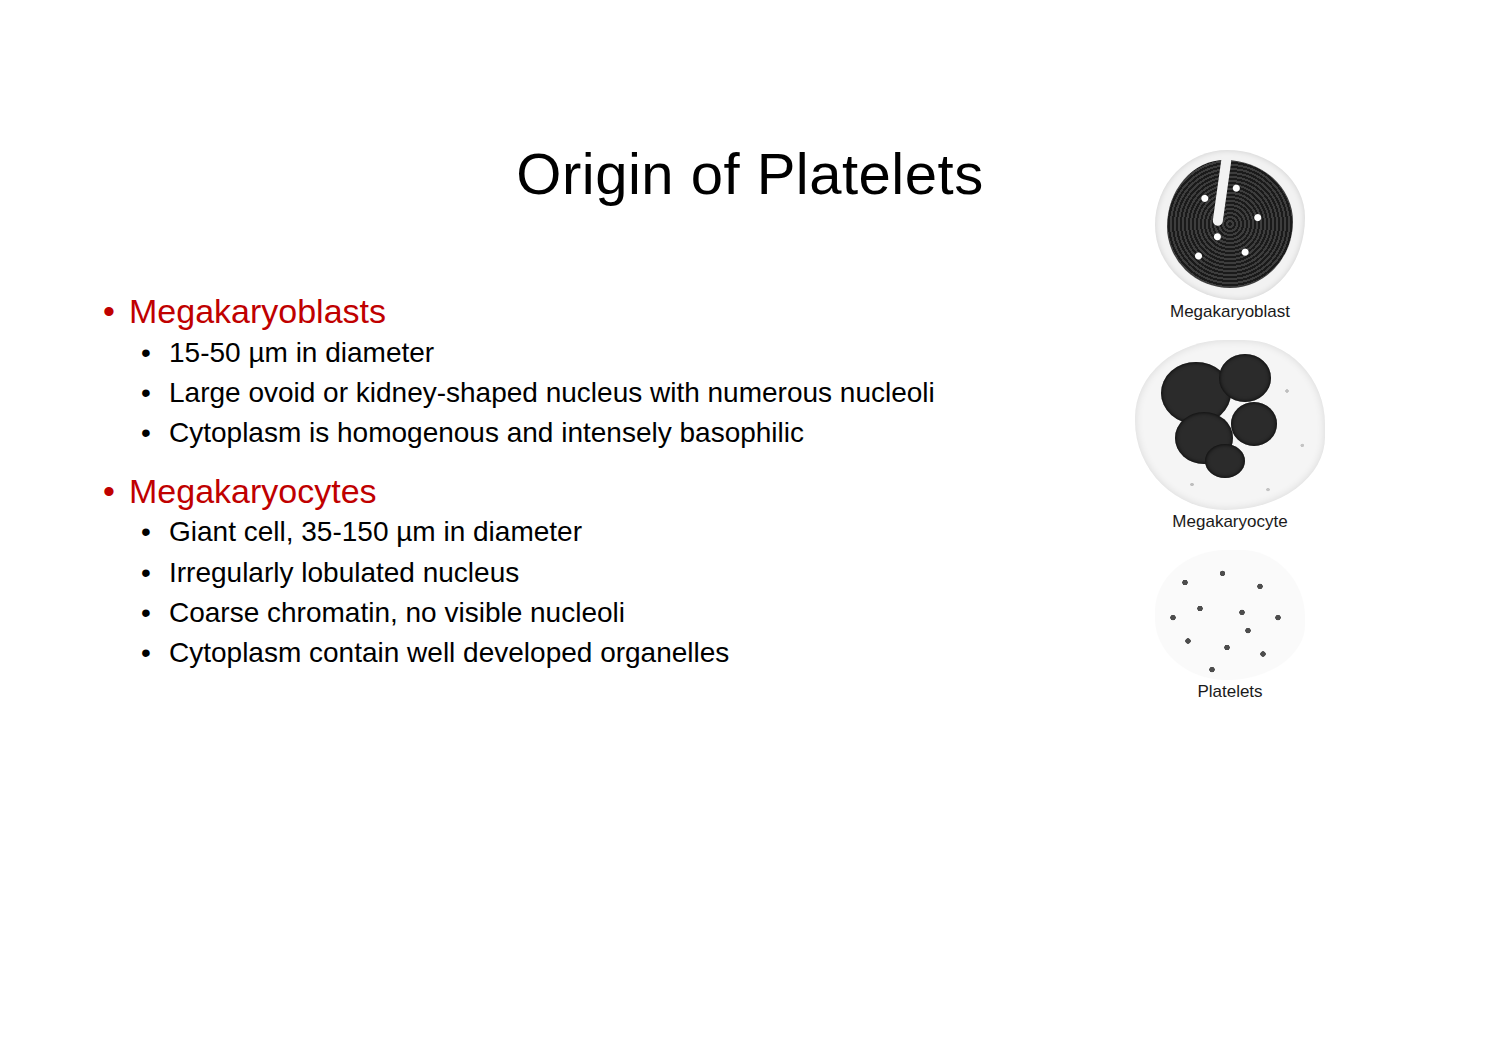Origin of Platelets
Megakaryoblasts
15-50 µm in diameter
Large ovoid or kidney-shaped nucleus with numerous nucleoli
Cytoplasm is homogenous and intensely basophilic
Megakaryocytes
Giant cell, 35-150 µm in diameter
Irregularly lobulated nucleus
Coarse chromatin, no visible nucleoli
Cytoplasm contain well developed organelles
Megakaryoblast
Megakaryocyte
Platelets